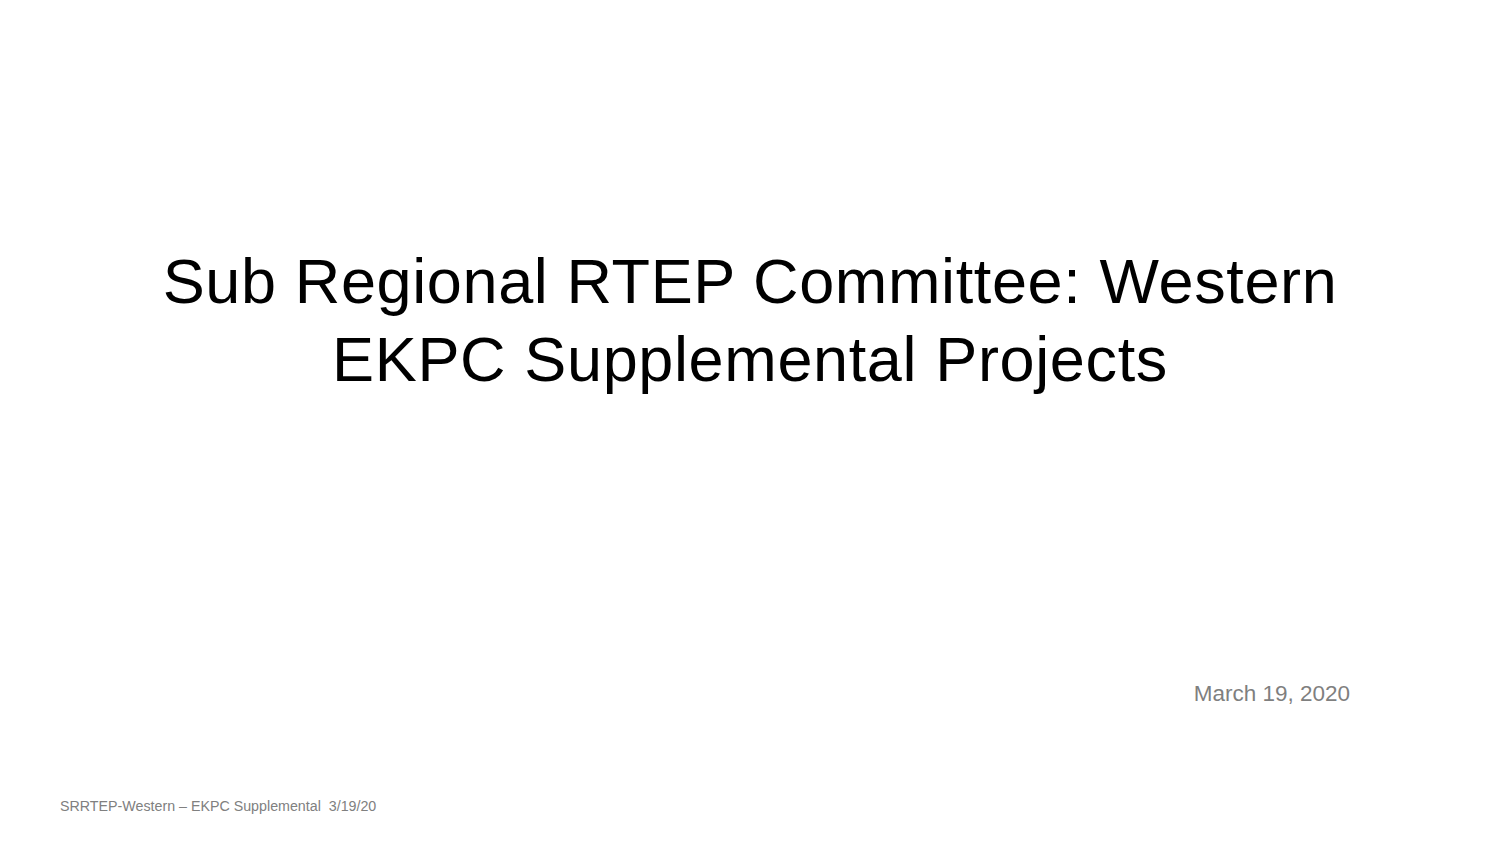Sub Regional RTEP Committee: Western
EKPC Supplemental Projects
March 19, 2020
SRRTEP-Western – EKPC Supplemental 3/19/20